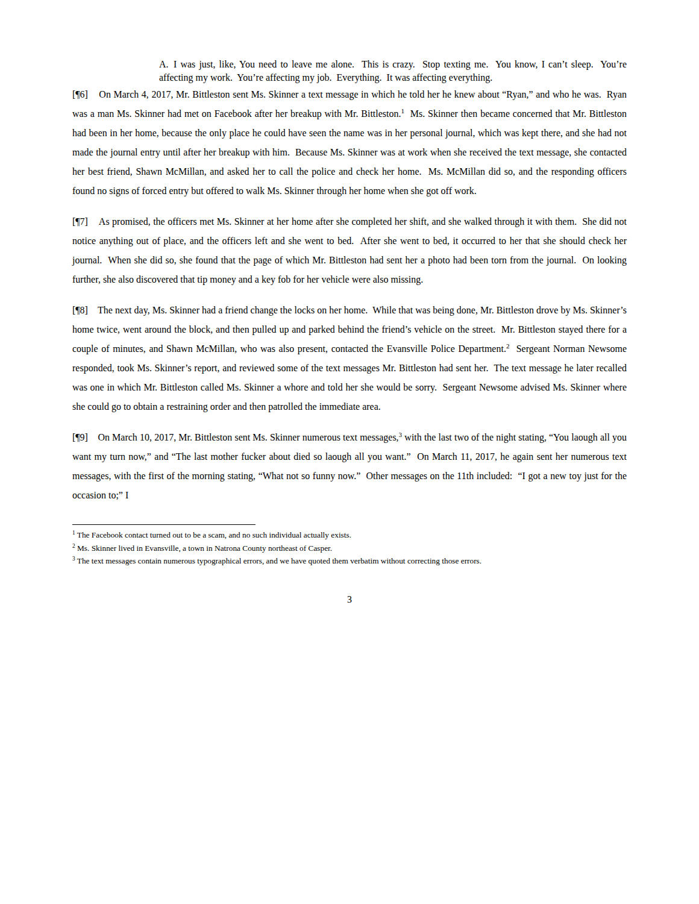A. I was just, like, You need to leave me alone. This is crazy. Stop texting me. You know, I can’t sleep. You’re affecting my work. You’re affecting my job. Everything. It was affecting everything.
[¶6] On March 4, 2017, Mr. Bittleston sent Ms. Skinner a text message in which he told her he knew about “Ryan,” and who he was. Ryan was a man Ms. Skinner had met on Facebook after her breakup with Mr. Bittleston.1 Ms. Skinner then became concerned that Mr. Bittleston had been in her home, because the only place he could have seen the name was in her personal journal, which was kept there, and she had not made the journal entry until after her breakup with him. Because Ms. Skinner was at work when she received the text message, she contacted her best friend, Shawn McMillan, and asked her to call the police and check her home. Ms. McMillan did so, and the responding officers found no signs of forced entry but offered to walk Ms. Skinner through her home when she got off work.
[¶7] As promised, the officers met Ms. Skinner at her home after she completed her shift, and she walked through it with them. She did not notice anything out of place, and the officers left and she went to bed. After she went to bed, it occurred to her that she should check her journal. When she did so, she found that the page of which Mr. Bittleston had sent her a photo had been torn from the journal. On looking further, she also discovered that tip money and a key fob for her vehicle were also missing.
[¶8] The next day, Ms. Skinner had a friend change the locks on her home. While that was being done, Mr. Bittleston drove by Ms. Skinner’s home twice, went around the block, and then pulled up and parked behind the friend’s vehicle on the street. Mr. Bittleston stayed there for a couple of minutes, and Shawn McMillan, who was also present, contacted the Evansville Police Department.2 Sergeant Norman Newsome responded, took Ms. Skinner’s report, and reviewed some of the text messages Mr. Bittleston had sent her. The text message he later recalled was one in which Mr. Bittleston called Ms. Skinner a whore and told her she would be sorry. Sergeant Newsome advised Ms. Skinner where she could go to obtain a restraining order and then patrolled the immediate area.
[¶9] On March 10, 2017, Mr. Bittleston sent Ms. Skinner numerous text messages,3 with the last two of the night stating, “You laough all you want my turn now,” and “The last mother fucker about died so laough all you want.” On March 11, 2017, he again sent her numerous text messages, with the first of the morning stating, “What not so funny now.” Other messages on the 11th included: “I got a new toy just for the occasion to;” I
1 The Facebook contact turned out to be a scam, and no such individual actually exists.
2 Ms. Skinner lived in Evansville, a town in Natrona County northeast of Casper.
3 The text messages contain numerous typographical errors, and we have quoted them verbatim without correcting those errors.
3